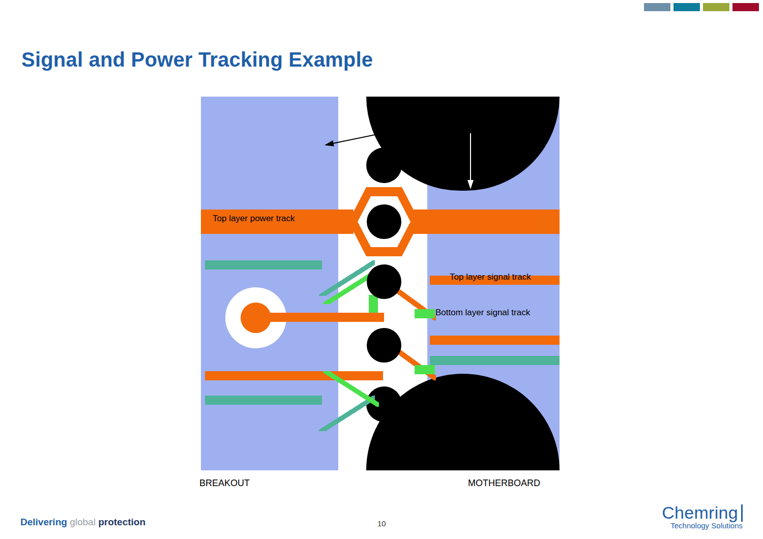Signal and Power Tracking Example
Internal Planes
(no link on breakout)
Top layer power track
Top layer signal track
Bottom layer signal track
BREAKOUT
MOTHERBOARD
Delivering global protection
10
Chemring
Technology Solutions